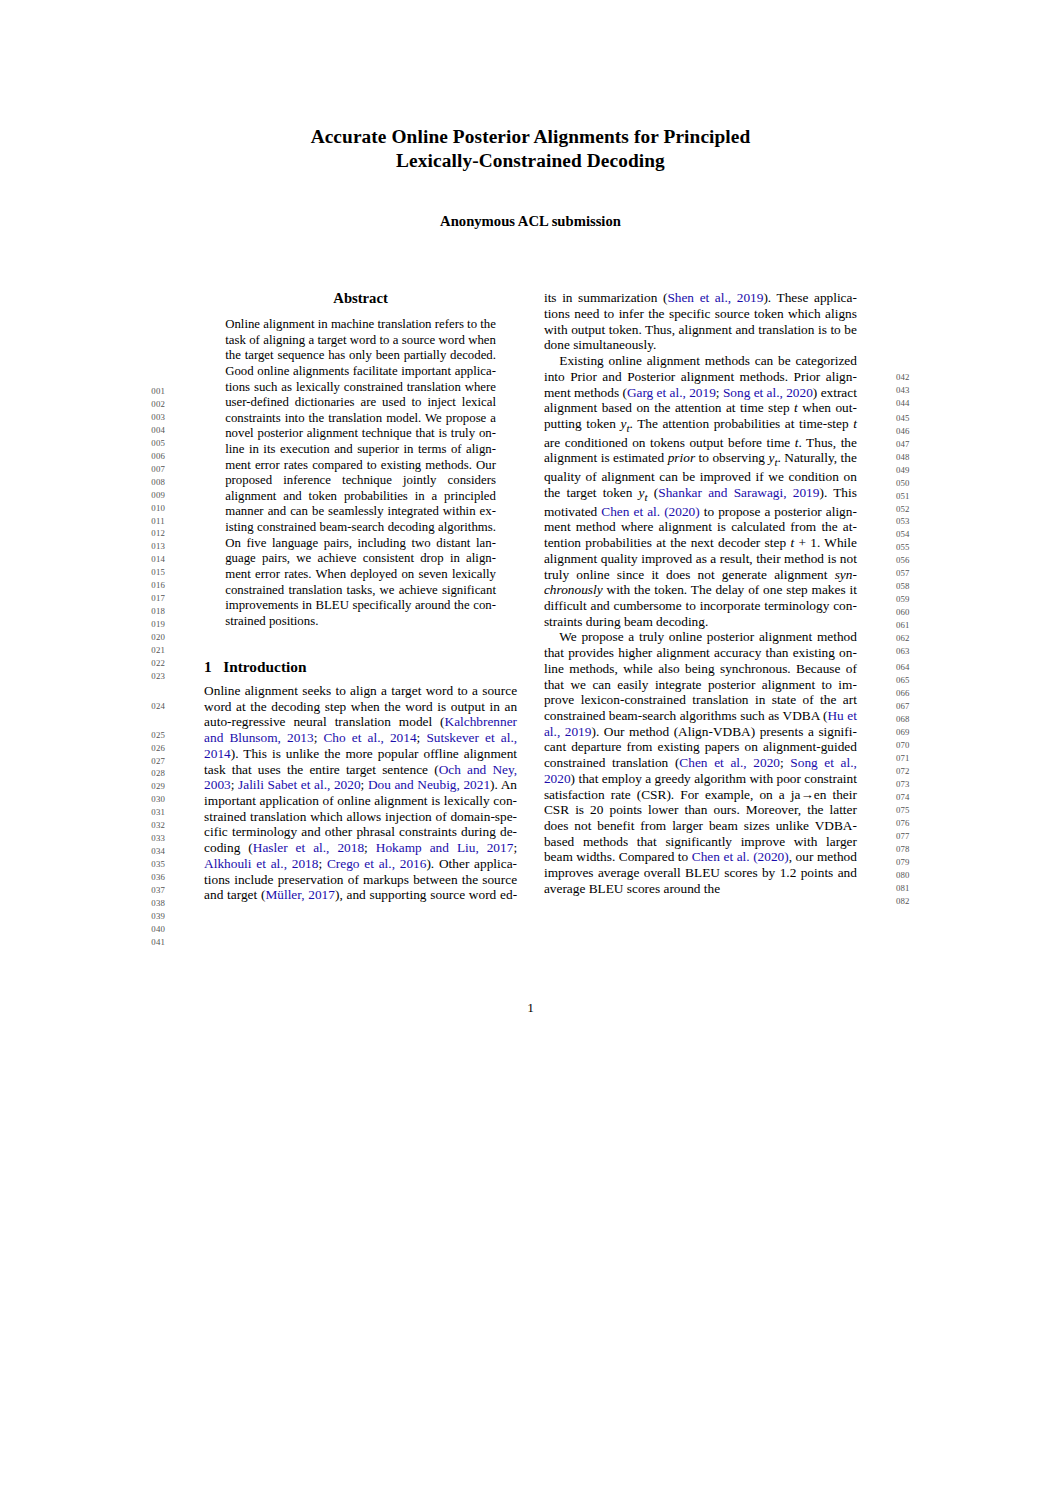001
002
003
004
005
006
007
008
009
010
011
012
013
014
015
016
017
018
019
020
021
022
023
024
025
026
027
028
029
030
031
032
033
034
035
036
037
038
039
040
041
042
043
044
045
046
047
048
049
050
051
052
053
054
055
056
057
058
059
060
061
062
063
064
065
066
067
068
069
070
071
072
073
074
075
076
077
078
079
080
081
082
Accurate Online Posterior Alignments for Principled
Lexically-Constrained Decoding
Anonymous ACL submission
Abstract
Online alignment in machine translation refers to the task of aligning a target word to a source word when the target sequence has only been partially decoded. Good online alignments facilitate important applications such as lexically constrained translation where user-defined dictionaries are used to inject lexical constraints into the translation model. We propose a novel posterior alignment technique that is truly online in its execution and superior in terms of alignment error rates compared to existing methods. Our proposed inference technique jointly considers alignment and token probabilities in a principled manner and can be seamlessly integrated within existing constrained beam-search decoding algorithms. On five language pairs, including two distant language pairs, we achieve consistent drop in alignment error rates. When deployed on seven lexically constrained translation tasks, we achieve significant improvements in BLEU specifically around the constrained positions.
1 Introduction
Online alignment seeks to align a target word to a source word at the decoding step when the word is output in an auto-regressive neural translation model (Kalchbrenner and Blunsom, 2013; Cho et al., 2014; Sutskever et al., 2014). This is unlike the more popular offline alignment task that uses the entire target sentence (Och and Ney, 2003; Jalili Sabet et al., 2020; Dou and Neubig, 2021). An important application of online alignment is lexically constrained translation which allows injection of domain-specific terminology and other phrasal constraints during decoding (Hasler et al., 2018; Hokamp and Liu, 2017; Alkhouli et al., 2018; Crego et al., 2016). Other applications include preservation of markups between the source and target (Müller, 2017), and supporting source word edits in summarization (Shen et al., 2019). These applications need to infer the specific source token which aligns with output token. Thus, alignment and translation is to be done simultaneously.
Existing online alignment methods can be categorized into Prior and Posterior alignment methods. Prior alignment methods (Garg et al., 2019; Song et al., 2020) extract alignment based on the attention at time step t when outputting token yt. The attention probabilities at time-step t are conditioned on tokens output before time t. Thus, the alignment is estimated prior to observing yt. Naturally, the quality of alignment can be improved if we condition on the target token yt (Shankar and Sarawagi, 2019). This motivated Chen et al. (2020) to propose a posterior alignment method where alignment is calculated from the attention probabilities at the next decoder step t + 1. While alignment quality improved as a result, their method is not truly online since it does not generate alignment synchronously with the token. The delay of one step makes it difficult and cumbersome to incorporate terminology constraints during beam decoding.
We propose a truly online posterior alignment method that provides higher alignment accuracy than existing online methods, while also being synchronous. Because of that we can easily integrate posterior alignment to improve lexicon-constrained translation in state of the art constrained beam-search algorithms such as VDBA (Hu et al., 2019). Our method (Align-VDBA) presents a significant departure from existing papers on alignment-guided constrained translation (Chen et al., 2020; Song et al., 2020) that employ a greedy algorithm with poor constraint satisfaction rate (CSR). For example, on a ja→en their CSR is 20 points lower than ours. Moreover, the latter does not benefit from larger beam sizes unlike VDBA-based methods that significantly improve with larger beam widths. Compared to Chen et al. (2020), our method improves average overall BLEU scores by 1.2 points and average BLEU scores around the
1